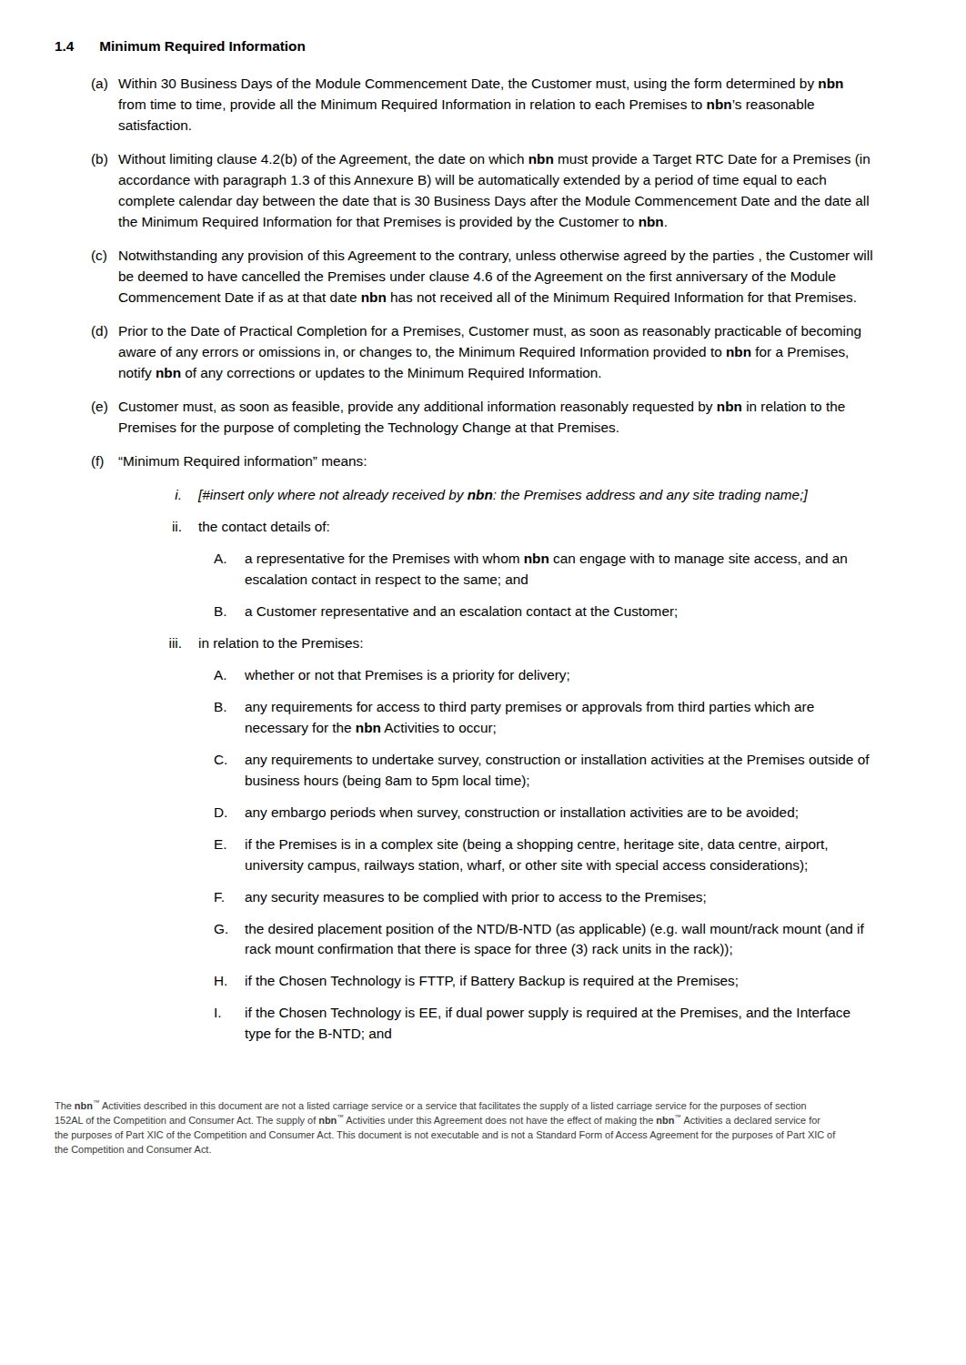1.4 Minimum Required Information
(a)
Within 30 Business Days of the Module Commencement Date, the Customer must, using the form determined by nbn from time to time, provide all the Minimum Required Information in relation to each Premises to nbn’s reasonable satisfaction.
(b)
Without limiting clause 4.2(b) of the Agreement, the date on which nbn must provide a Target RTC Date for a Premises (in accordance with paragraph 1.3 of this Annexure B) will be automatically extended by a period of time equal to each complete calendar day between the date that is 30 Business Days after the Module Commencement Date and the date all the Minimum Required Information for that Premises is provided by the Customer to nbn.
(c)
Notwithstanding any provision of this Agreement to the contrary, unless otherwise agreed by the parties , the Customer will be deemed to have cancelled the Premises under clause 4.6 of the Agreement on the first anniversary of the Module Commencement Date if as at that date nbn has not received all of the Minimum Required Information for that Premises.
(d)
Prior to the Date of Practical Completion for a Premises, Customer must, as soon as reasonably practicable of becoming aware of any errors or omissions in, or changes to, the Minimum Required Information provided to nbn for a Premises, notify nbn of any corrections or updates to the Minimum Required Information.
(e)
Customer must, as soon as feasible, provide any additional information reasonably requested by nbn in relation to the Premises for the purpose of completing the Technology Change at that Premises.
(f)
“Minimum Required information” means:
i.
[#insert only where not already received by nbn: the Premises address and any site trading name;]
ii.
the contact details of:
A.
a representative for the Premises with whom nbn can engage with to manage site access, and an escalation contact in respect to the same; and
B.
a Customer representative and an escalation contact at the Customer;
iii.
in relation to the Premises:
A.
whether or not that Premises is a priority for delivery;
B.
any requirements for access to third party premises or approvals from third parties which are necessary for the nbn Activities to occur;
C.
any requirements to undertake survey, construction or installation activities at the Premises outside of business hours (being 8am to 5pm local time);
D.
any embargo periods when survey, construction or installation activities are to be avoided;
E.
if the Premises is in a complex site (being a shopping centre, heritage site, data centre, airport, university campus, railways station, wharf, or other site with special access considerations);
F.
any security measures to be complied with prior to access to the Premises;
G.
the desired placement position of the NTD/B-NTD (as applicable) (e.g. wall mount/rack mount (and if rack mount confirmation that there is space for three (3) rack units in the rack));
H.
if the Chosen Technology is FTTP, if Battery Backup is required at the Premises;
I.
if the Chosen Technology is EE, if dual power supply is required at the Premises, and the Interface type for the B-NTD; and
The nbn™ Activities described in this document are not a listed carriage service or a service that facilitates the supply of a listed carriage service for the purposes of section 152AL of the Competition and Consumer Act. The supply of nbn™ Activities under this Agreement does not have the effect of making the nbn™ Activities a declared service for the purposes of Part XIC of the Competition and Consumer Act. This document is not executable and is not a Standard Form of Access Agreement for the purposes of Part XIC of the Competition and Consumer Act.